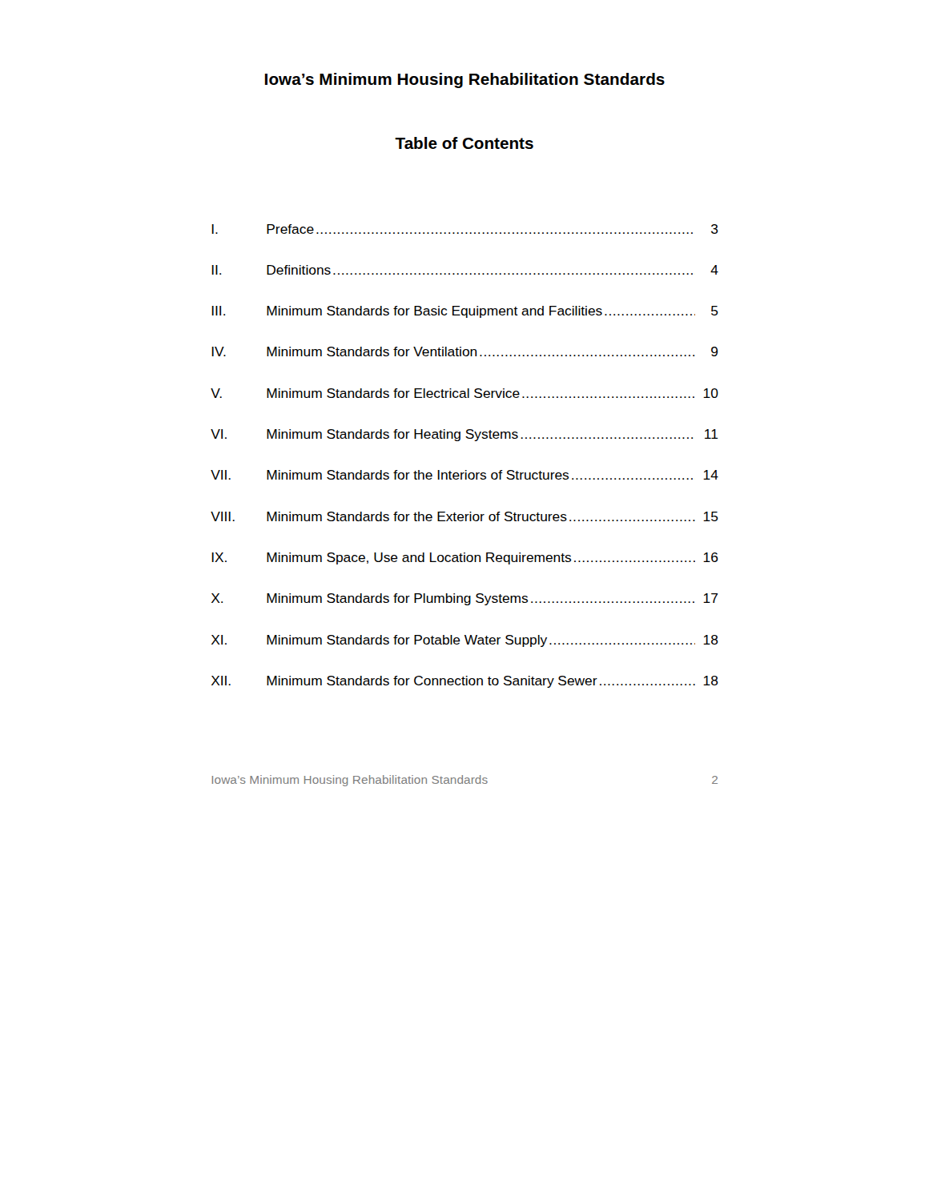Iowa’s Minimum Housing Rehabilitation Standards
Table of Contents
I. Preface .................................................................................................................. 3
II. Definitions .............................................................................................................. 4
III. Minimum Standards for Basic Equipment and Facilities ....................................... 5
IV. Minimum Standards for Ventilation ....................................................................... 9
V. Minimum Standards for Electrical Service ......................................................... 10
VI. Minimum Standards for Heating Systems .......................................................... 11
VII. Minimum Standards for the Interiors of Structures ............................................ 14
VIII. Minimum Standards for the Exterior of Structures ............................................. 15
IX. Minimum Space, Use and Location Requirements ............................................ 16
X. Minimum Standards for Plumbing Systems ........................................................ 17
XI. Minimum Standards for Potable Water Supply .................................................. 18
XII. Minimum Standards for Connection to Sanitary Sewer ....................................... 18
Iowa’s Minimum Housing Rehabilitation Standards 2